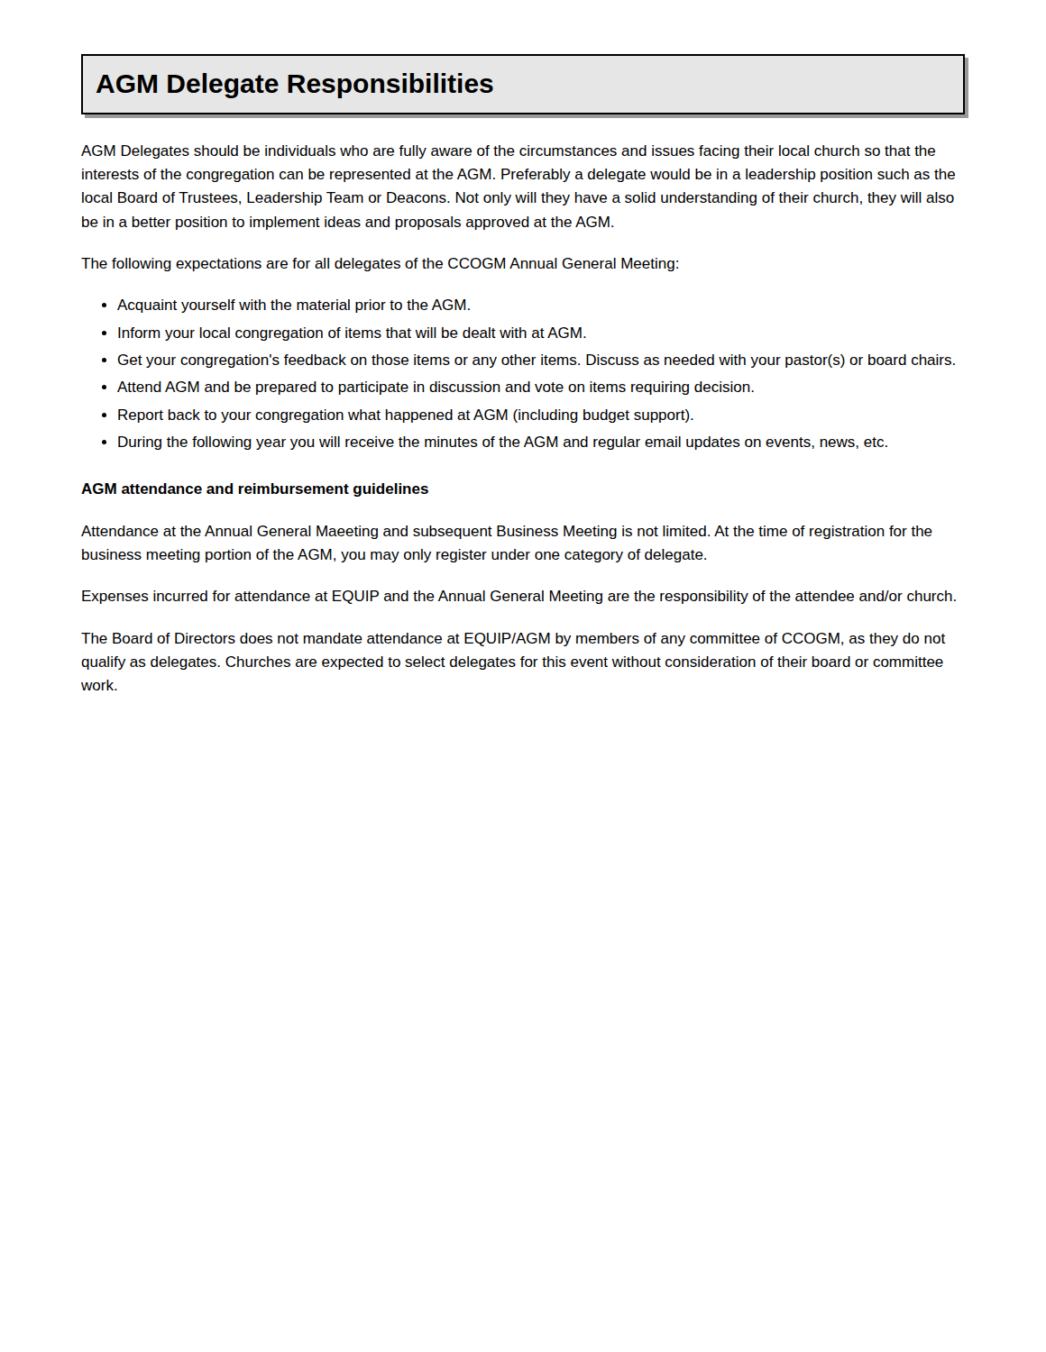AGM Delegate Responsibilities
AGM Delegates should be individuals who are fully aware of the circumstances and issues facing their local church so that the interests of the congregation can be represented at the AGM. Preferably a delegate would be in a leadership position such as the local Board of Trustees, Leadership Team or Deacons. Not only will they have a solid understanding of their church, they will also be in a better position to implement ideas and proposals approved at the AGM.
The following expectations are for all delegates of the CCOGM Annual General Meeting:
Acquaint yourself with the material prior to the AGM.
Inform your local congregation of items that will be dealt with at AGM.
Get your congregation's feedback on those items or any other items. Discuss as needed with your pastor(s) or board chairs.
Attend AGM and be prepared to participate in discussion and vote on items requiring decision.
Report back to your congregation what happened at AGM (including budget support).
During the following year you will receive the minutes of the AGM and regular email updates on events, news, etc.
AGM attendance and reimbursement guidelines
Attendance at the Annual General Maeeting and subsequent Business Meeting is not limited. At the time of registration for the business meeting portion of the AGM, you may only register under one category of delegate.
Expenses incurred for attendance at EQUIP and the Annual General Meeting are the responsibility of the attendee and/or church.
The Board of Directors does not mandate attendance at EQUIP/AGM by members of any committee of CCOGM, as they do not qualify as delegates. Churches are expected to select delegates for this event without consideration of their board or committee work.